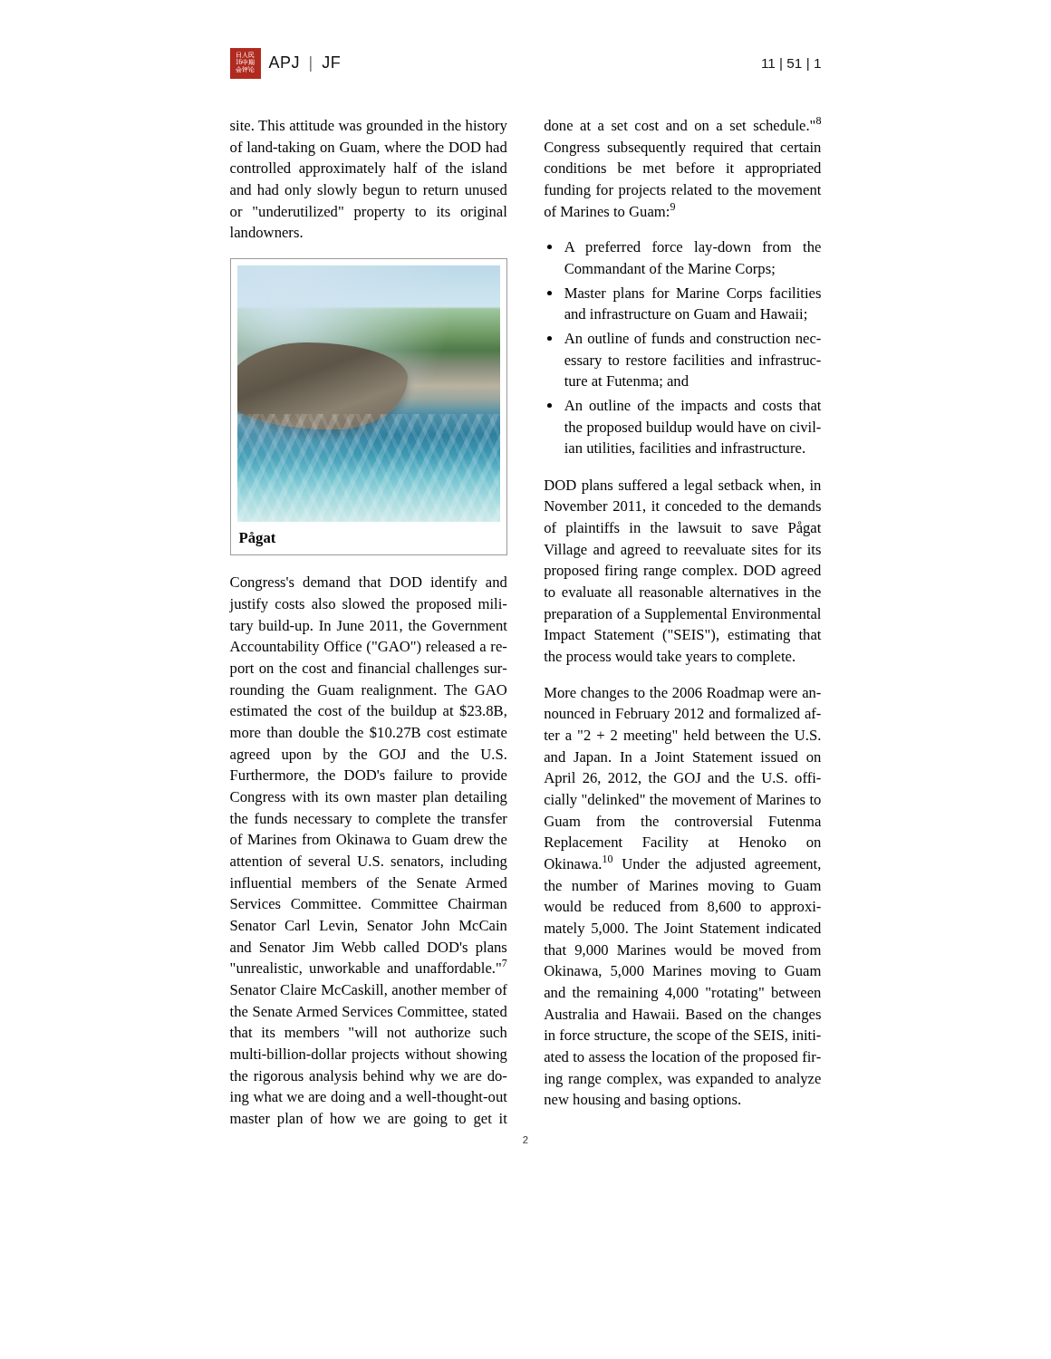日人民
16中期
会评论
APJ | JF
11 | 51 | 1
site. This attitude was grounded in the history of land-taking on Guam, where the DOD had controlled approximately half of the island and had only slowly begun to return unused or "underutilized" property to its original landowners.
Pågat
Congress's demand that DOD identify and justify costs also slowed the proposed military build-up. In June 2011, the Government Accountability Office ("GAO") released a report on the cost and financial challenges surrounding the Guam realignment. The GAO estimated the cost of the buildup at $23.8B, more than double the $10.27B cost estimate agreed upon by the GOJ and the U.S. Furthermore, the DOD's failure to provide Congress with its own master plan detailing the funds necessary to complete the transfer of Marines from Okinawa to Guam drew the attention of several U.S. senators, including influential members of the Senate Armed Services Committee. Committee Chairman Senator Carl Levin, Senator John McCain and Senator Jim Webb called DOD's plans "unrealistic, unworkable and unaffordable."7 Senator Claire McCaskill, another member of the Senate Armed Services Committee, stated that its members "will not authorize such multi-billion-dollar projects without showing the rigorous analysis behind why we are doing what we are doing and a well-thought-out master plan of how we are going to get it done at a set cost and on a set schedule."8 Congress subsequently required that certain conditions be met before it appropriated funding for projects related to the movement of Marines to Guam:9
A preferred force lay-down from the Commandant of the Marine Corps;
Master plans for Marine Corps facilities and infrastructure on Guam and Hawaii;
An outline of funds and construction necessary to restore facilities and infrastructure at Futenma; and
An outline of the impacts and costs that the proposed buildup would have on civilian utilities, facilities and infrastructure.
DOD plans suffered a legal setback when, in November 2011, it conceded to the demands of plaintiffs in the lawsuit to save Pågat Village and agreed to reevaluate sites for its proposed firing range complex. DOD agreed to evaluate all reasonable alternatives in the preparation of a Supplemental Environmental Impact Statement ("SEIS"), estimating that the process would take years to complete.
More changes to the 2006 Roadmap were announced in February 2012 and formalized after a "2 + 2 meeting" held between the U.S. and Japan. In a Joint Statement issued on April 26, 2012, the GOJ and the U.S. officially "delinked" the movement of Marines to Guam from the controversial Futenma Replacement Facility at Henoko on Okinawa.10 Under the adjusted agreement, the number of Marines moving to Guam would be reduced from 8,600 to approximately 5,000. The Joint Statement indicated that 9,000 Marines would be moved from Okinawa, 5,000 Marines moving to Guam and the remaining 4,000 "rotating" between Australia and Hawaii. Based on the changes in force structure, the scope of the SEIS, initiated to assess the location of the proposed firing range complex, was expanded to analyze new housing and basing options.
2